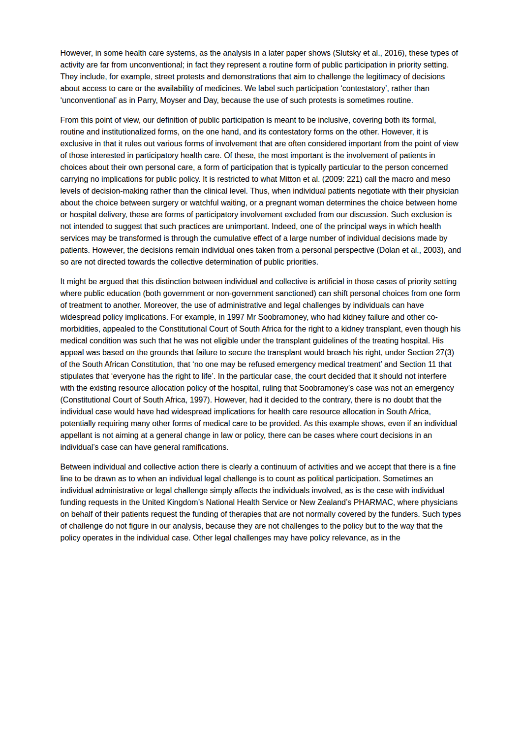However, in some health care systems, as the analysis in a later paper shows (Slutsky et al., 2016), these types of activity are far from unconventional; in fact they represent a routine form of public participation in priority setting. They include, for example, street protests and demonstrations that aim to challenge the legitimacy of decisions about access to care or the availability of medicines. We label such participation ‘contestatory’, rather than ‘unconventional’ as in Parry, Moyser and Day, because the use of such protests is sometimes routine.
From this point of view, our definition of public participation is meant to be inclusive, covering both its formal, routine and institutionalized forms, on the one hand, and its contestatory forms on the other. However, it is exclusive in that it rules out various forms of involvement that are often considered important from the point of view of those interested in participatory health care. Of these, the most important is the involvement of patients in choices about their own personal care, a form of participation that is typically particular to the person concerned carrying no implications for public policy. It is restricted to what Mitton et al. (2009: 221) call the macro and meso levels of decision-making rather than the clinical level. Thus, when individual patients negotiate with their physician about the choice between surgery or watchful waiting, or a pregnant woman determines the choice between home or hospital delivery, these are forms of participatory involvement excluded from our discussion. Such exclusion is not intended to suggest that such practices are unimportant. Indeed, one of the principal ways in which health services may be transformed is through the cumulative effect of a large number of individual decisions made by patients. However, the decisions remain individual ones taken from a personal perspective (Dolan et al., 2003), and so are not directed towards the collective determination of public priorities.
It might be argued that this distinction between individual and collective is artificial in those cases of priority setting where public education (both government or non-government sanctioned) can shift personal choices from one form of treatment to another. Moreover, the use of administrative and legal challenges by individuals can have widespread policy implications. For example, in 1997 Mr Soobramoney, who had kidney failure and other co- morbidities, appealed to the Constitutional Court of South Africa for the right to a kidney transplant, even though his medical condition was such that he was not eligible under the transplant guidelines of the treating hospital. His appeal was based on the grounds that failure to secure the transplant would breach his right, under Section 27(3) of the South African Constitution, that ‘no one may be refused emergency medical treatment’ and Section 11 that stipulates that ‘everyone has the right to life’. In the particular case, the court decided that it should not interfere with the existing resource allocation policy of the hospital, ruling that Soobramoney’s case was not an emergency (Constitutional Court of South Africa, 1997). However, had it decided to the contrary, there is no doubt that the individual case would have had widespread implications for health care resource allocation in South Africa, potentially requiring many other forms of medical care to be provided. As this example shows, even if an individual appellant is not aiming at a general change in law or policy, there can be cases where court decisions in an individual’s case can have general ramifications.
Between individual and collective action there is clearly a continuum of activities and we accept that there is a fine line to be drawn as to when an individual legal challenge is to count as political participation. Sometimes an individual administrative or legal challenge simply affects the individuals involved, as is the case with individual funding requests in the United Kingdom’s National Health Service or New Zealand’s PHARMAC, where physicians on behalf of their patients request the funding of therapies that are not normally covered by the funders. Such types of challenge do not figure in our analysis, because they are not challenges to the policy but to the way that the policy operates in the individual case. Other legal challenges may have policy relevance, as in the